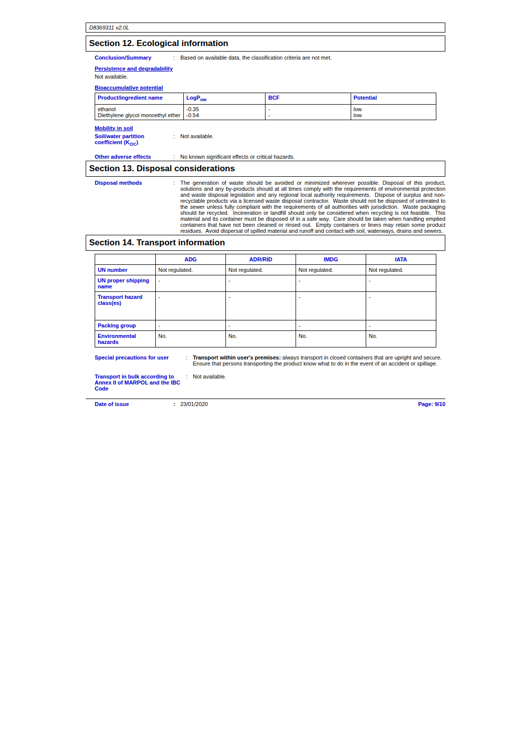D8369311 v2.0L
Section 12. Ecological information
Conclusion/Summary
:
Based on available data, the classification criteria are not met.
Persistence and degradability
Not available.
Bioaccumulative potential
| Product/ingredient name | LogP ow | BCF | Potential |
| --- | --- | --- | --- |
| ethanol Diethylene glycol monoethyl ether | -0.35 -0.54 | - - | low low |
Mobility in soil
Soil/water partition coefficient (KOC)
:
Not available.
Other adverse effects
:
No known significant effects or critical hazards.
Section 13. Disposal considerations
Disposal methods
:
The generation of waste should be avoided or minimized wherever possible. Disposal of this product, solutions and any by-products should at all times comply with the requirements of environmental protection and waste disposal legislation and any regional local authority requirements. Dispose of surplus and non-recyclable products via a licensed waste disposal contractor. Waste should not be disposed of untreated to the sewer unless fully compliant with the requirements of all authorities with jurisdiction. Waste packaging should be recycled. Incineration or landfill should only be considered when recycling is not feasible. This material and its container must be disposed of in a safe way. Care should be taken when handling emptied containers that have not been cleaned or rinsed out. Empty containers or liners may retain some product residues. Avoid dispersal of spilled material and runoff and contact with soil, waterways, drains and sewers.
Section 14. Transport information
| | ADG | ADR/RID | IMDG | IATA |
| --- | --- | --- | --- | --- |
| UN number | Not regulated. | Not regulated. | Not regulated. | Not regulated. |
| UN proper shipping name | - | - | - | - |
| Transport hazard class(es) | - | - | - | - |
| Packing group | - | - | - | - |
| Environmental hazards | No. | No. | No. | No. |
Special precautions for user
:
Transport within user's premises: always transport in closed containers that are upright and secure. Ensure that persons transporting the product know what to do in the event of an accident or spillage.
Transport in bulk according to Annex II of MARPOL and the IBC Code
:
Not available.
Date of issue
:
23/01/2020
Page: 9/10